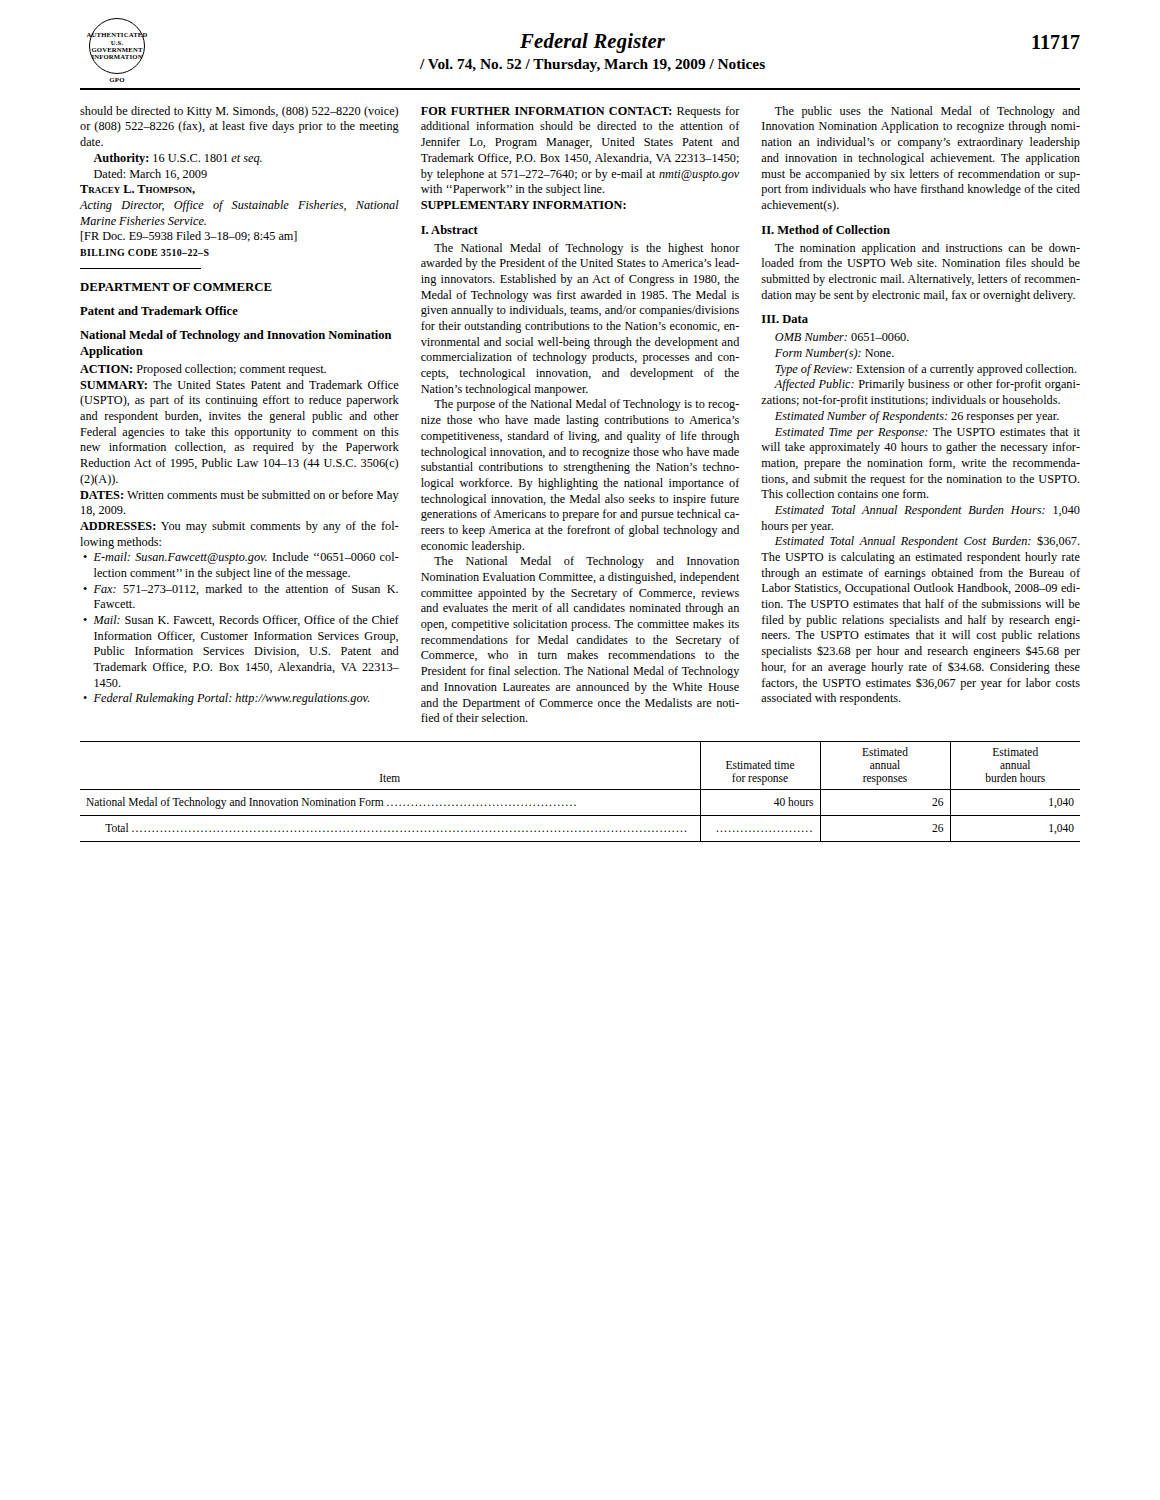AUTHENTICATED
U.S. GOVERNMENT
INFORMATION
GPO
Federal Register
/ Vol. 74, No. 52 / Thursday, March 19, 2009 / Notices
11717
should be directed to Kitty M. Simonds, (808) 522–8220 (voice) or (808) 522–8226 (fax), at least five days prior to the meeting date.
Authority: 16 U.S.C. 1801 et seq.
Dated: March 16, 2009
Tracey L. Thompson,
Acting Director, Office of Sustainable Fisheries, National Marine Fisheries Service.
[FR Doc. E9–5938 Filed 3–18–09; 8:45 am]
BILLING CODE 3510–22–S
DEPARTMENT OF COMMERCE
Patent and Trademark Office
National Medal of Technology and Innovation Nomination Application
ACTION: Proposed collection; comment request.
SUMMARY: The United States Patent and Trademark Office (USPTO), as part of its continuing effort to reduce paperwork and respondent burden, invites the general public and other Federal agencies to take this opportunity to comment on this new information collection, as required by the Paperwork Reduction Act of 1995, Public Law 104–13 (44 U.S.C. 3506(c)(2)(A)).
DATES: Written comments must be submitted on or before May 18, 2009.
ADDRESSES: You may submit comments by any of the following methods:
E-mail: Susan.Fawcett@uspto.gov. Include ‘‘0651–0060 collection comment’’ in the subject line of the message.
Fax: 571–273–0112, marked to the attention of Susan K. Fawcett.
Mail: Susan K. Fawcett, Records Officer, Office of the Chief Information Officer, Customer Information Services Group, Public Information Services Division, U.S. Patent and Trademark Office, P.O. Box 1450, Alexandria, VA 22313–1450.
Federal Rulemaking Portal: http://www.regulations.gov.
FOR FURTHER INFORMATION CONTACT: Requests for additional information should be directed to the attention of Jennifer Lo, Program Manager, United States Patent and Trademark Office, P.O. Box 1450, Alexandria, VA 22313–1450; by telephone at 571–272–7640; or by e-mail at nmti@uspto.gov with ‘‘Paperwork’’ in the subject line.
SUPPLEMENTARY INFORMATION:
I. Abstract
The National Medal of Technology is the highest honor awarded by the President of the United States to America’s leading innovators. Established by an Act of Congress in 1980, the Medal of Technology was first awarded in 1985. The Medal is given annually to individuals, teams, and/or companies/divisions for their outstanding contributions to the Nation’s economic, environmental and social well-being through the development and commercialization of technology products, processes and concepts, technological innovation, and development of the Nation’s technological manpower.
The purpose of the National Medal of Technology is to recognize those who have made lasting contributions to America’s competitiveness, standard of living, and quality of life through technological innovation, and to recognize those who have made substantial contributions to strengthening the Nation’s technological workforce. By highlighting the national importance of technological innovation, the Medal also seeks to inspire future generations of Americans to prepare for and pursue technical careers to keep America at the forefront of global technology and economic leadership.
The National Medal of Technology and Innovation Nomination Evaluation Committee, a distinguished, independent committee appointed by the Secretary of Commerce, reviews and evaluates the merit of all candidates nominated through an open, competitive solicitation process. The committee makes its recommendations for Medal candidates to the Secretary of Commerce, who in turn makes recommendations to the President for final selection. The National Medal of Technology and Innovation Laureates are announced by the White House and the Department of Commerce once the Medalists are notified of their selection.
The public uses the National Medal of Technology and Innovation Nomination Application to recognize through nomination an individual’s or company’s extraordinary leadership and innovation in technological achievement. The application must be accompanied by six letters of recommendation or support from individuals who have firsthand knowledge of the cited achievement(s).
II. Method of Collection
The nomination application and instructions can be downloaded from the USPTO Web site. Nomination files should be submitted by electronic mail. Alternatively, letters of recommendation may be sent by electronic mail, fax or overnight delivery.
III. Data
OMB Number: 0651–0060.
Form Number(s): None.
Type of Review: Extension of a currently approved collection.
Affected Public: Primarily business or other for-profit organizations; not-for-profit institutions; individuals or households.
Estimated Number of Respondents: 26 responses per year.
Estimated Time per Response: The USPTO estimates that it will take approximately 40 hours to gather the necessary information, prepare the nomination form, write the recommendations, and submit the request for the nomination to the USPTO. This collection contains one form.
Estimated Total Annual Respondent Burden Hours: 1,040 hours per year.
Estimated Total Annual Respondent Cost Burden: $36,067. The USPTO is calculating an estimated respondent hourly rate through an estimate of earnings obtained from the Bureau of Labor Statistics, Occupational Outlook Handbook, 2008–09 edition. The USPTO estimates that half of the submissions will be filed by public relations specialists and half by research engineers. The USPTO estimates that it will cost public relations specialists $23.68 per hour and research engineers $45.68 per hour, for an average hourly rate of $34.68. Considering these factors, the USPTO estimates $36,067 per year for labor costs associated with respondents.
| Item | Estimated time for response | Estimated annual responses | Estimated annual burden hours |
| --- | --- | --- | --- |
| National Medal of Technology and Innovation Nomination Form ............................................... | 40 hours | 26 | 1,040 |
| Total ......................................................................................................................................... | ........................ | 26 | 1,040 |